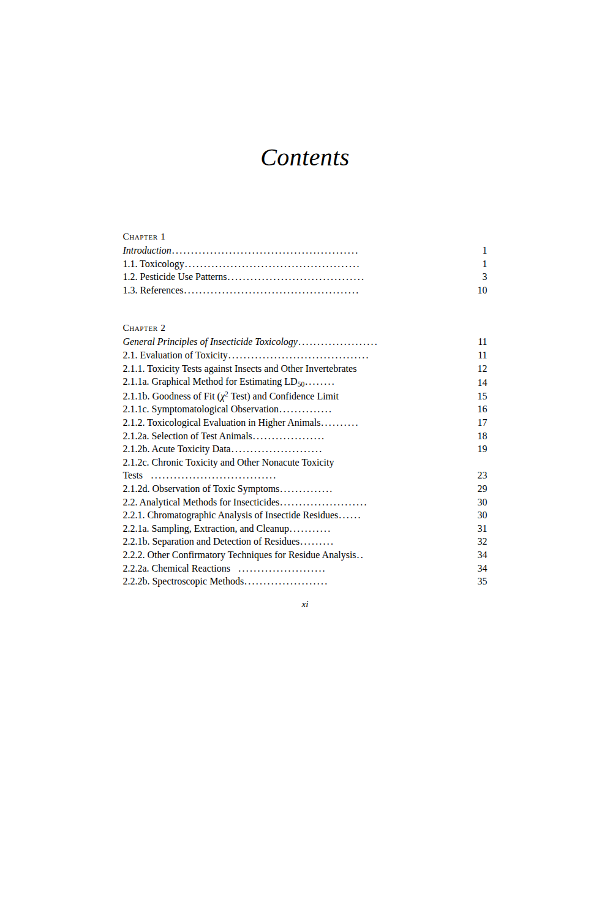Contents
Chapter 1
| Introduction ................................................. | 1 |
| 1.1. Toxicology .............................................. | 1 |
| 1.2. Pesticide Use Patterns .................................... | 3 |
| 1.3. References .............................................. | 10 |
Chapter 2
| General Principles of Insecticide Toxicology ..................... | 11 |
| 2.1. Evaluation of Toxicity ..................................... | 11 |
| 2.1.1. Toxicity Tests against Insects and Other Invertebrates | 12 |
| 2.1.1a. Graphical Method for Estimating LD 50 ........ | 14 |
| 2.1.1b. Goodness of Fit ( χ 2 Test) and Confidence Limit | 15 |
| 2.1.1c. Symptomatological Observation .............. | 16 |
| 2.1.2. Toxicological Evaluation in Higher Animals .......... | 17 |
| 2.1.2a. Selection of Test Animals ................... | 18 |
| 2.1.2b. Acute Toxicity Data ........................ | 19 |
| 2.1.2c. Chronic Toxicity and Other Nonacute Toxicity | |
| Tests ................................. | 23 |
| 2.1.2d. Observation of Toxic Symptoms .............. | 29 |
| 2.2. Analytical Methods for Insecticides ....................... | 30 |
| 2.2.1. Chromatographic Analysis of Insectide Residues ...... | 30 |
| 2.2.1a. Sampling, Extraction, and Cleanup ........... | 31 |
| 2.2.1b. Separation and Detection of Residues ......... | 32 |
| 2.2.2. Other Confirmatory Techniques for Residue Analysis .. | 34 |
| 2.2.2a. Chemical Reactions ....................... | 34 |
| 2.2.2b. Spectroscopic Methods ...................... | 35 |
xi